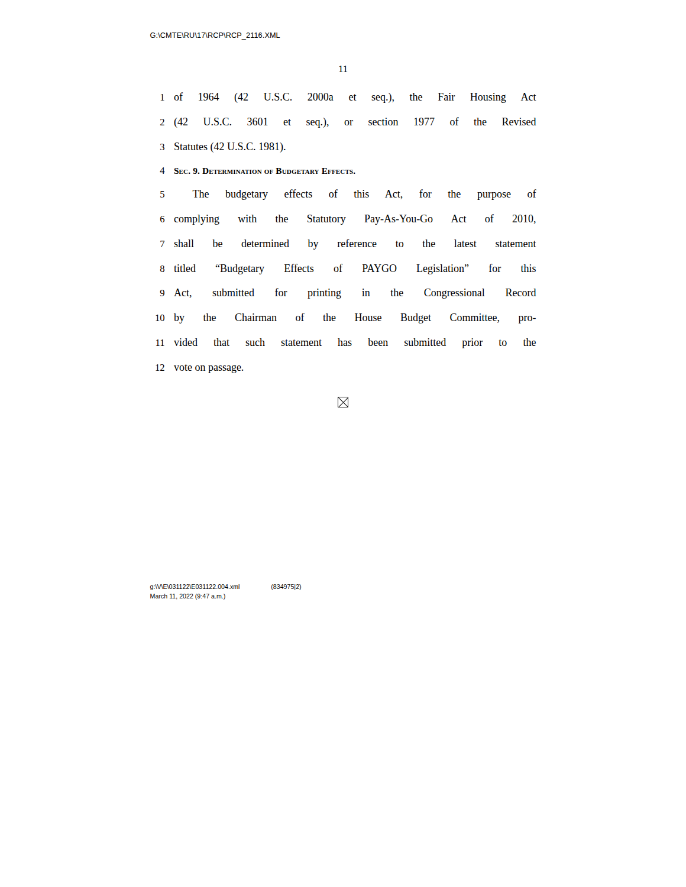G:\CMTE\RU\17\RCP\RCP_2116.XML
11
1 of 1964 (42 U.S.C. 2000a et seq.), the Fair Housing Act
2(42 U.S.C. 3601 et seq.), or section 1977 of the Revised
3 Statutes (42 U.S.C. 1981).
4 Sec. 9. Determination of Budgetary Effects.
5 The budgetary effects of this Act, for the purpose of
6 complying with the Statutory Pay-As-You-Go Act of 2010,
7 shall be determined by reference to the latest statement
8 titled “Budgetary Effects of PAYGO Legislation” for this
9 Act, submitted for printing in the Congressional Record
10 by the Chairman of the House Budget Committee, pro-
11 vided that such statement has been submitted prior to the
12 vote on passage.
g:\V\E\031122\E031122.004.xml (834975|2)
March 11, 2022 (9:47 a.m.)